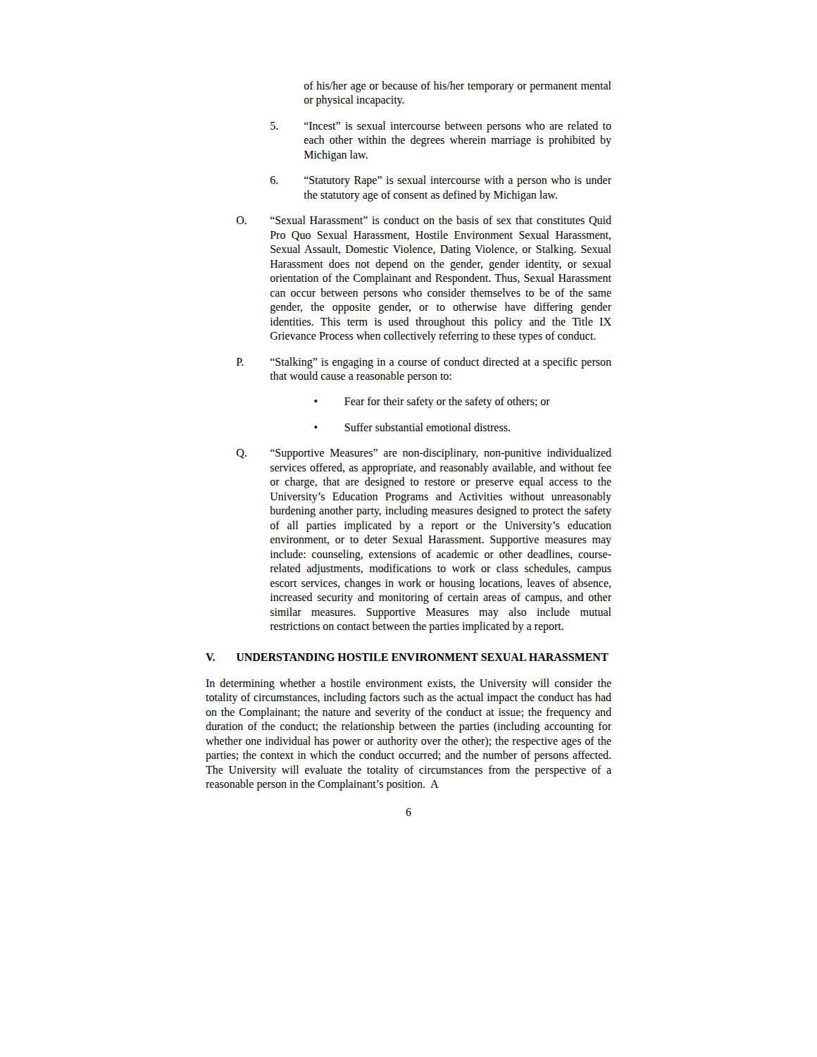of his/her age or because of his/her temporary or permanent mental or physical incapacity.
5. “Incest” is sexual intercourse between persons who are related to each other within the degrees wherein marriage is prohibited by Michigan law.
6. “Statutory Rape” is sexual intercourse with a person who is under the statutory age of consent as defined by Michigan law.
O. “Sexual Harassment” is conduct on the basis of sex that constitutes Quid Pro Quo Sexual Harassment, Hostile Environment Sexual Harassment, Sexual Assault, Domestic Violence, Dating Violence, or Stalking. Sexual Harassment does not depend on the gender, gender identity, or sexual orientation of the Complainant and Respondent. Thus, Sexual Harassment can occur between persons who consider themselves to be of the same gender, the opposite gender, or to otherwise have differing gender identities. This term is used throughout this policy and the Title IX Grievance Process when collectively referring to these types of conduct.
P. “Stalking” is engaging in a course of conduct directed at a specific person that would cause a reasonable person to:
Fear for their safety or the safety of others; or
Suffer substantial emotional distress.
Q. “Supportive Measures” are non-disciplinary, non-punitive individualized services offered, as appropriate, and reasonably available, and without fee or charge, that are designed to restore or preserve equal access to the University’s Education Programs and Activities without unreasonably burdening another party, including measures designed to protect the safety of all parties implicated by a report or the University’s education environment, or to deter Sexual Harassment. Supportive measures may include: counseling, extensions of academic or other deadlines, course-related adjustments, modifications to work or class schedules, campus escort services, changes in work or housing locations, leaves of absence, increased security and monitoring of certain areas of campus, and other similar measures. Supportive Measures may also include mutual restrictions on contact between the parties implicated by a report.
V. UNDERSTANDING HOSTILE ENVIRONMENT SEXUAL HARASSMENT
In determining whether a hostile environment exists, the University will consider the totality of circumstances, including factors such as the actual impact the conduct has had on the Complainant; the nature and severity of the conduct at issue; the frequency and duration of the conduct; the relationship between the parties (including accounting for whether one individual has power or authority over the other); the respective ages of the parties; the context in which the conduct occurred; and the number of persons affected. The University will evaluate the totality of circumstances from the perspective of a reasonable person in the Complainant’s position. A
6